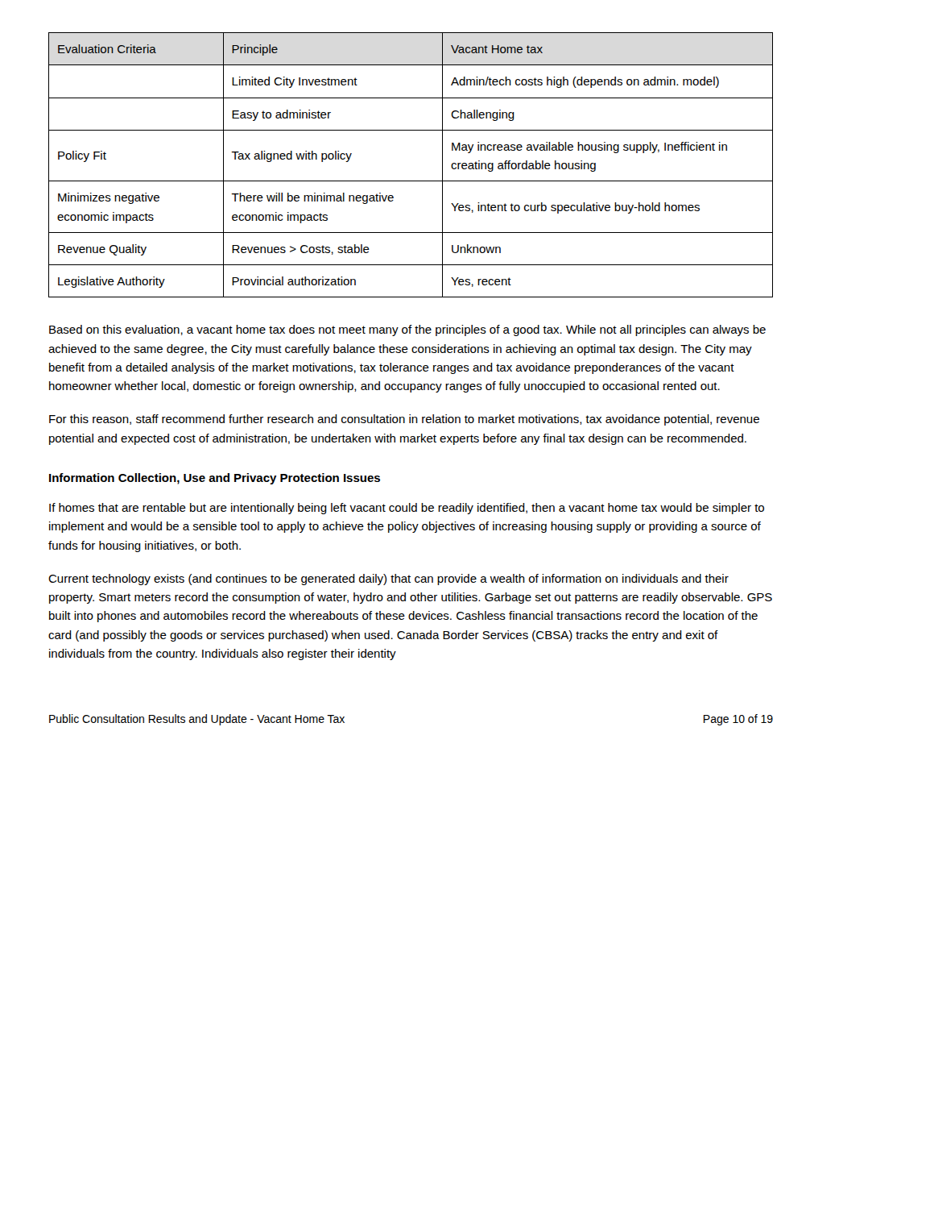| Evaluation Criteria | Principle | Vacant Home tax |
| --- | --- | --- |
| | Limited City Investment | Admin/tech costs high (depends on admin. model) |
| | Easy to administer | Challenging |
| Policy Fit | Tax aligned with policy | May increase available housing supply, Inefficient in creating affordable housing |
| Minimizes negative economic impacts | There will be minimal negative economic impacts | Yes, intent to curb speculative buy-hold homes |
| Revenue Quality | Revenues > Costs, stable | Unknown |
| Legislative Authority | Provincial authorization | Yes, recent |
Based on this evaluation, a vacant home tax does not meet many of the principles of a good tax. While not all principles can always be achieved to the same degree, the City must carefully balance these considerations in achieving an optimal tax design. The City may benefit from a detailed analysis of the market motivations, tax tolerance ranges and tax avoidance preponderances of the vacant homeowner whether local, domestic or foreign ownership, and occupancy ranges of fully unoccupied to occasional rented out.
For this reason, staff recommend further research and consultation in relation to market motivations, tax avoidance potential, revenue potential and expected cost of administration, be undertaken with market experts before any final tax design can be recommended.
Information Collection, Use and Privacy Protection Issues
If homes that are rentable but are intentionally being left vacant could be readily identified, then a vacant home tax would be simpler to implement and would be a sensible tool to apply to achieve the policy objectives of increasing housing supply or providing a source of funds for housing initiatives, or both.
Current technology exists (and continues to be generated daily) that can provide a wealth of information on individuals and their property. Smart meters record the consumption of water, hydro and other utilities. Garbage set out patterns are readily observable. GPS built into phones and automobiles record the whereabouts of these devices. Cashless financial transactions record the location of the card (and possibly the goods or services purchased) when used. Canada Border Services (CBSA) tracks the entry and exit of individuals from the country. Individuals also register their identity
Public Consultation Results and Update - Vacant Home Tax Page 10 of 19